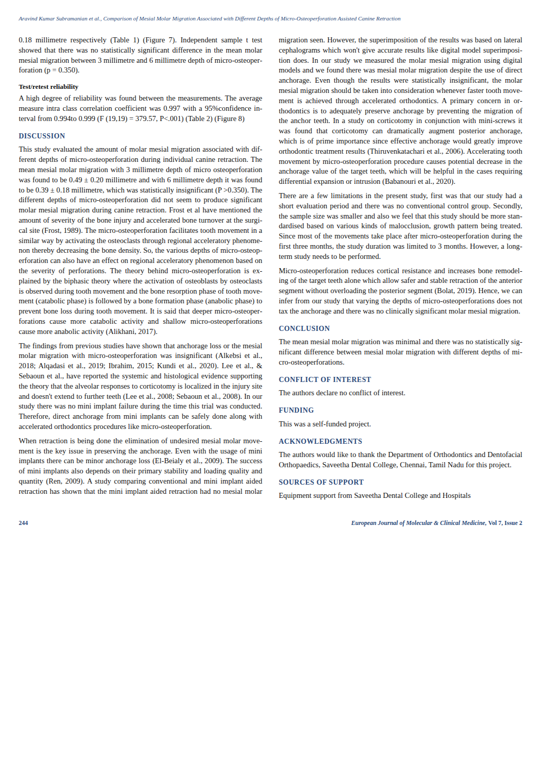Aravind Kumar Subramanian et al., Comparison of Mesial Molar Migration Associated with Different Depths of Micro-Osteoperforation Assisted Canine Retraction
0.18 millimetre respectively (Table 1) (Figure 7). Independent sample t test showed that there was no statistically significant difference in the mean molar mesial migration between 3 millimetre and 6 millimetre depth of micro-osteoperforation (p = 0.350).
Test/retest reliability
A high degree of reliability was found between the measurements. The average measure intra class correlation coefficient was 0.997 with a 95%confidence interval from 0.994to 0.999 (F (19,19) = 379.57, P<.001) (Table 2) (Figure 8)
DISCUSSION
This study evaluated the amount of molar mesial migration associated with different depths of micro-osteoperforation during individual canine retraction. The mean mesial molar migration with 3 millimetre depth of micro osteoperforation was found to be 0.49 ± 0.20 millimetre and with 6 millimetre depth it was found to be 0.39 ± 0.18 millimetre, which was statistically insignificant (P >0.350). The different depths of micro-osteoperforation did not seem to produce significant molar mesial migration during canine retraction. Frost et al have mentioned the amount of severity of the bone injury and accelerated bone turnover at the surgical site (Frost, 1989). The micro-osteoperforation facilitates tooth movement in a similar way by activating the osteoclasts through regional acceleratory phenomenon thereby decreasing the bone density. So, the various depths of micro-osteoperforation can also have an effect on regional acceleratory phenomenon based on the severity of perforations. The theory behind micro-osteoperforation is explained by the biphasic theory where the activation of osteoblasts by osteoclasts is observed during tooth movement and the bone resorption phase of tooth movement (catabolic phase) is followed by a bone formation phase (anabolic phase) to prevent bone loss during tooth movement. It is said that deeper micro-osteoperforations cause more catabolic activity and shallow micro-osteoperforations cause more anabolic activity (Alikhani, 2017).
The findings from previous studies have shown that anchorage loss or the mesial molar migration with micro-osteoperforation was insignificant (Alkebsi et al., 2018; Alqadasi et al., 2019; Ibrahim, 2015; Kundi et al., 2020). Lee et al., & Sebaoun et al., have reported the systemic and histological evidence supporting the theory that the alveolar responses to corticotomy is localized in the injury site and doesn't extend to further teeth (Lee et al., 2008; Sebaoun et al., 2008). In our study there was no mini implant failure during the time this trial was conducted. Therefore, direct anchorage from mini implants can be safely done along with accelerated orthodontics procedures like micro-osteoperforation.
When retraction is being done the elimination of undesired mesial molar movement is the key issue in preserving the anchorage. Even with the usage of mini implants there can be minor anchorage loss (El-Beialy et al., 2009). The success of mini implants also depends on their primary stability and loading quality and quantity (Ren, 2009). A study comparing conventional and mini implant aided retraction has shown that the mini implant aided retraction had no mesial molar migration seen. However, the superimposition of the results was based on lateral cephalograms which won't give accurate results like digital model superimposition does. In our study we measured the molar mesial migration using digital models and we found there was mesial molar migration despite the use of direct anchorage. Even though the results were statistically insignificant, the molar mesial migration should be taken into consideration whenever faster tooth movement is achieved through accelerated orthodontics. A primary concern in orthodontics is to adequately preserve anchorage by preventing the migration of the anchor teeth. In a study on corticotomy in conjunction with mini-screws it was found that corticotomy can dramatically augment posterior anchorage, which is of prime importance since effective anchorage would greatly improve orthodontic treatment results (Thiruvenkatachari et al., 2006). Accelerating tooth movement by micro-osteoperforation procedure causes potential decrease in the anchorage value of the target teeth, which will be helpful in the cases requiring differential expansion or intrusion (Babanouri et al., 2020).
There are a few limitations in the present study, first was that our study had a short evaluation period and there was no conventional control group. Secondly, the sample size was smaller and also we feel that this study should be more standardised based on various kinds of malocclusion, growth pattern being treated. Since most of the movements take place after micro-osteoperforation during the first three months, the study duration was limited to 3 months. However, a long-term study needs to be performed.
Micro-osteoperforation reduces cortical resistance and increases bone remodeling of the target teeth alone which allow safer and stable retraction of the anterior segment without overloading the posterior segment (Bolat, 2019). Hence, we can infer from our study that varying the depths of micro-osteoperforations does not tax the anchorage and there was no clinically significant molar mesial migration.
CONCLUSION
The mean mesial molar migration was minimal and there was no statistically significant difference between mesial molar migration with different depths of micro-osteoperforations.
CONFLICT OF INTEREST
The authors declare no conflict of interest.
FUNDING
This was a self-funded project.
ACKNOWLEDGMENTS
The authors would like to thank the Department of Orthodontics and Dentofacial Orthopaedics, Saveetha Dental College, Chennai, Tamil Nadu for this project.
SOURCES OF SUPPORT
Equipment support from Saveetha Dental College and Hospitals
244 European Journal of Molecular & Clinical Medicine, Vol 7, Issue 2